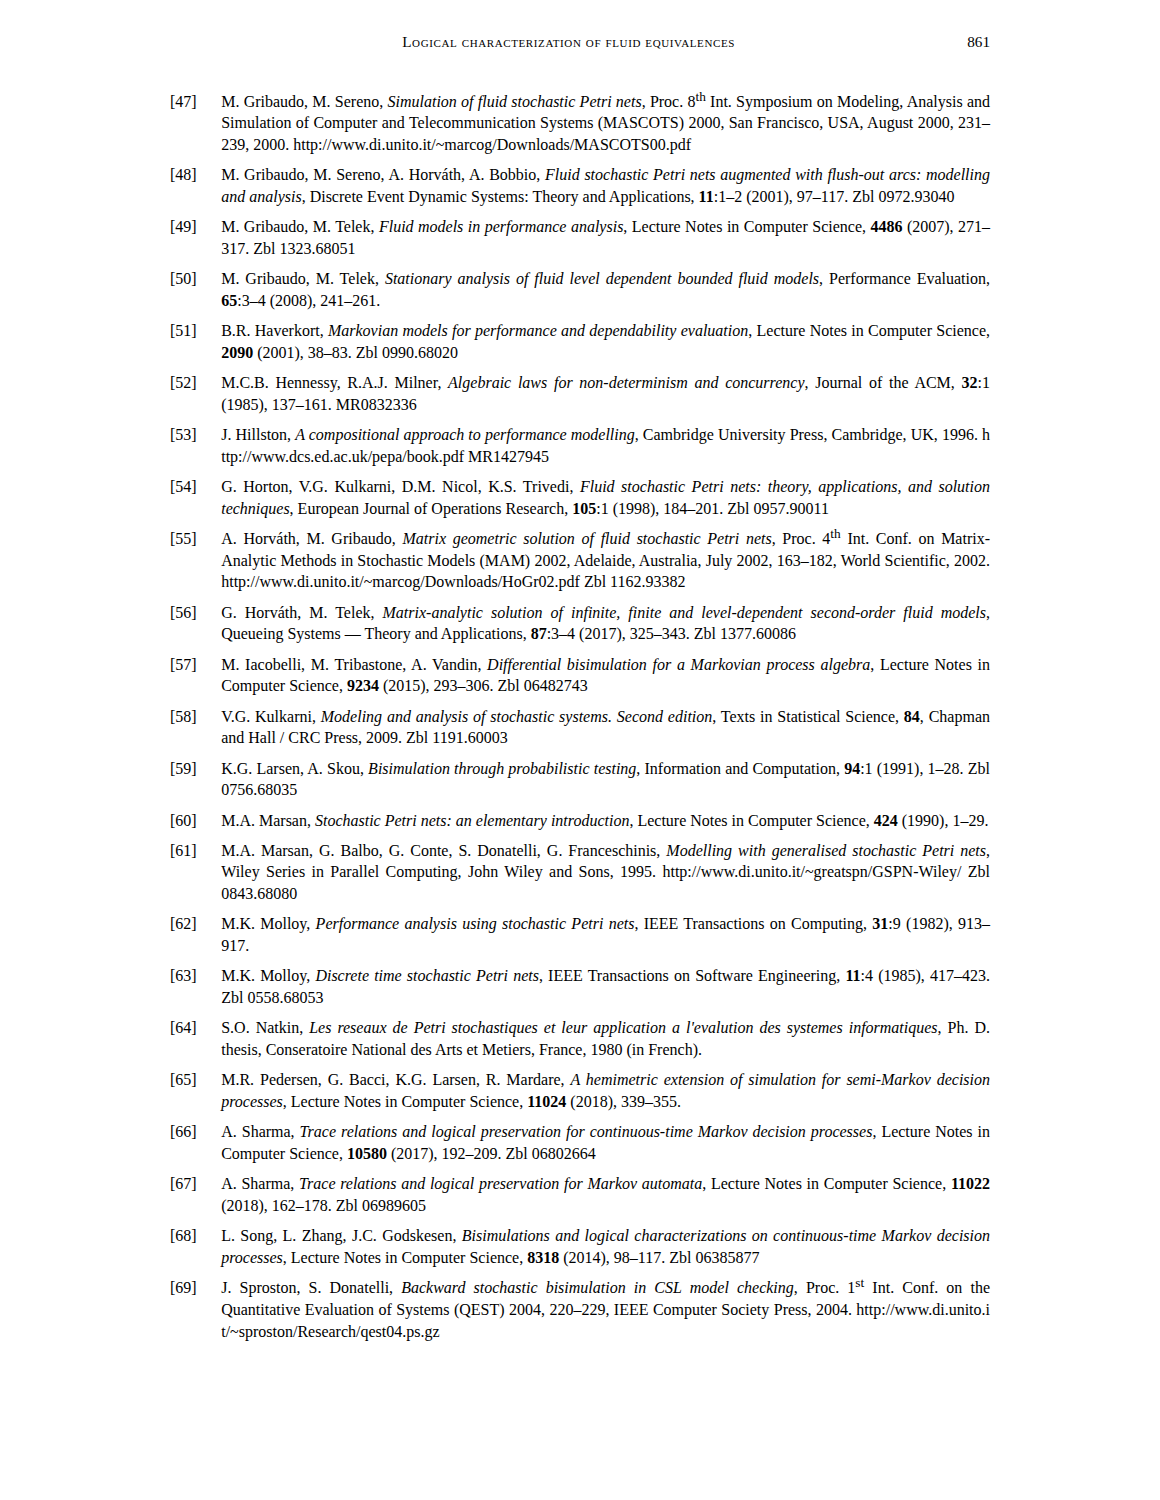Logical characterization of fluid equivalences 861
M. Gribaudo, M. Sereno, Simulation of fluid stochastic Petri nets, Proc. 8th Int. Symposium on Modeling, Analysis and Simulation of Computer and Telecommunication Systems (MASCOTS) 2000, San Francisco, USA, August 2000, 231–239, 2000. http://www.di.unito.it/~marcog/Downloads/MASCOTS00.pdf
M. Gribaudo, M. Sereno, A. Horváth, A. Bobbio, Fluid stochastic Petri nets augmented with flush-out arcs: modelling and analysis, Discrete Event Dynamic Systems: Theory and Applications, 11:1–2 (2001), 97–117. Zbl 0972.93040
M. Gribaudo, M. Telek, Fluid models in performance analysis, Lecture Notes in Computer Science, 4486 (2007), 271–317. Zbl 1323.68051
M. Gribaudo, M. Telek, Stationary analysis of fluid level dependent bounded fluid models, Performance Evaluation, 65:3–4 (2008), 241–261.
B.R. Haverkort, Markovian models for performance and dependability evaluation, Lecture Notes in Computer Science, 2090 (2001), 38–83. Zbl 0990.68020
M.C.B. Hennessy, R.A.J. Milner, Algebraic laws for non-determinism and concurrency, Journal of the ACM, 32:1 (1985), 137–161. MR0832336
J. Hillston, A compositional approach to performance modelling, Cambridge University Press, Cambridge, UK, 1996. http://www.dcs.ed.ac.uk/pepa/book.pdf MR1427945
G. Horton, V.G. Kulkarni, D.M. Nicol, K.S. Trivedi, Fluid stochastic Petri nets: theory, applications, and solution techniques, European Journal of Operations Research, 105:1 (1998), 184–201. Zbl 0957.90011
A. Horváth, M. Gribaudo, Matrix geometric solution of fluid stochastic Petri nets, Proc. 4th Int. Conf. on Matrix-Analytic Methods in Stochastic Models (MAM) 2002, Adelaide, Australia, July 2002, 163–182, World Scientific, 2002. http://www.di.unito.it/~marcog/Downloads/HoGr02.pdf Zbl 1162.93382
G. Horváth, M. Telek, Matrix-analytic solution of infinite, finite and level-dependent second-order fluid models, Queueing Systems — Theory and Applications, 87:3–4 (2017), 325–343. Zbl 1377.60086
M. Iacobelli, M. Tribastone, A. Vandin, Differential bisimulation for a Markovian process algebra, Lecture Notes in Computer Science, 9234 (2015), 293–306. Zbl 06482743
V.G. Kulkarni, Modeling and analysis of stochastic systems. Second edition, Texts in Statistical Science, 84, Chapman and Hall / CRC Press, 2009. Zbl 1191.60003
K.G. Larsen, A. Skou, Bisimulation through probabilistic testing, Information and Computation, 94:1 (1991), 1–28. Zbl 0756.68035
M.A. Marsan, Stochastic Petri nets: an elementary introduction, Lecture Notes in Computer Science, 424 (1990), 1–29.
M.A. Marsan, G. Balbo, G. Conte, S. Donatelli, G. Franceschinis, Modelling with generalised stochastic Petri nets, Wiley Series in Parallel Computing, John Wiley and Sons, 1995. http://www.di.unito.it/~greatspn/GSPN-Wiley/ Zbl 0843.68080
M.K. Molloy, Performance analysis using stochastic Petri nets, IEEE Transactions on Computing, 31:9 (1982), 913–917.
M.K. Molloy, Discrete time stochastic Petri nets, IEEE Transactions on Software Engineering, 11:4 (1985), 417–423. Zbl 0558.68053
S.O. Natkin, Les reseaux de Petri stochastiques et leur application a l'evalution des systemes informatiques, Ph. D. thesis, Conseratoire National des Arts et Metiers, France, 1980 (in French).
M.R. Pedersen, G. Bacci, K.G. Larsen, R. Mardare, A hemimetric extension of simulation for semi-Markov decision processes, Lecture Notes in Computer Science, 11024 (2018), 339–355.
A. Sharma, Trace relations and logical preservation for continuous-time Markov decision processes, Lecture Notes in Computer Science, 10580 (2017), 192–209. Zbl 06802664
A. Sharma, Trace relations and logical preservation for Markov automata, Lecture Notes in Computer Science, 11022 (2018), 162–178. Zbl 06989605
L. Song, L. Zhang, J.C. Godskesen, Bisimulations and logical characterizations on continuous-time Markov decision processes, Lecture Notes in Computer Science, 8318 (2014), 98–117. Zbl 06385877
J. Sproston, S. Donatelli, Backward stochastic bisimulation in CSL model checking, Proc. 1st Int. Conf. on the Quantitative Evaluation of Systems (QEST) 2004, 220–229, IEEE Computer Society Press, 2004. http://www.di.unito.it/~sproston/Research/qest04.ps.gz